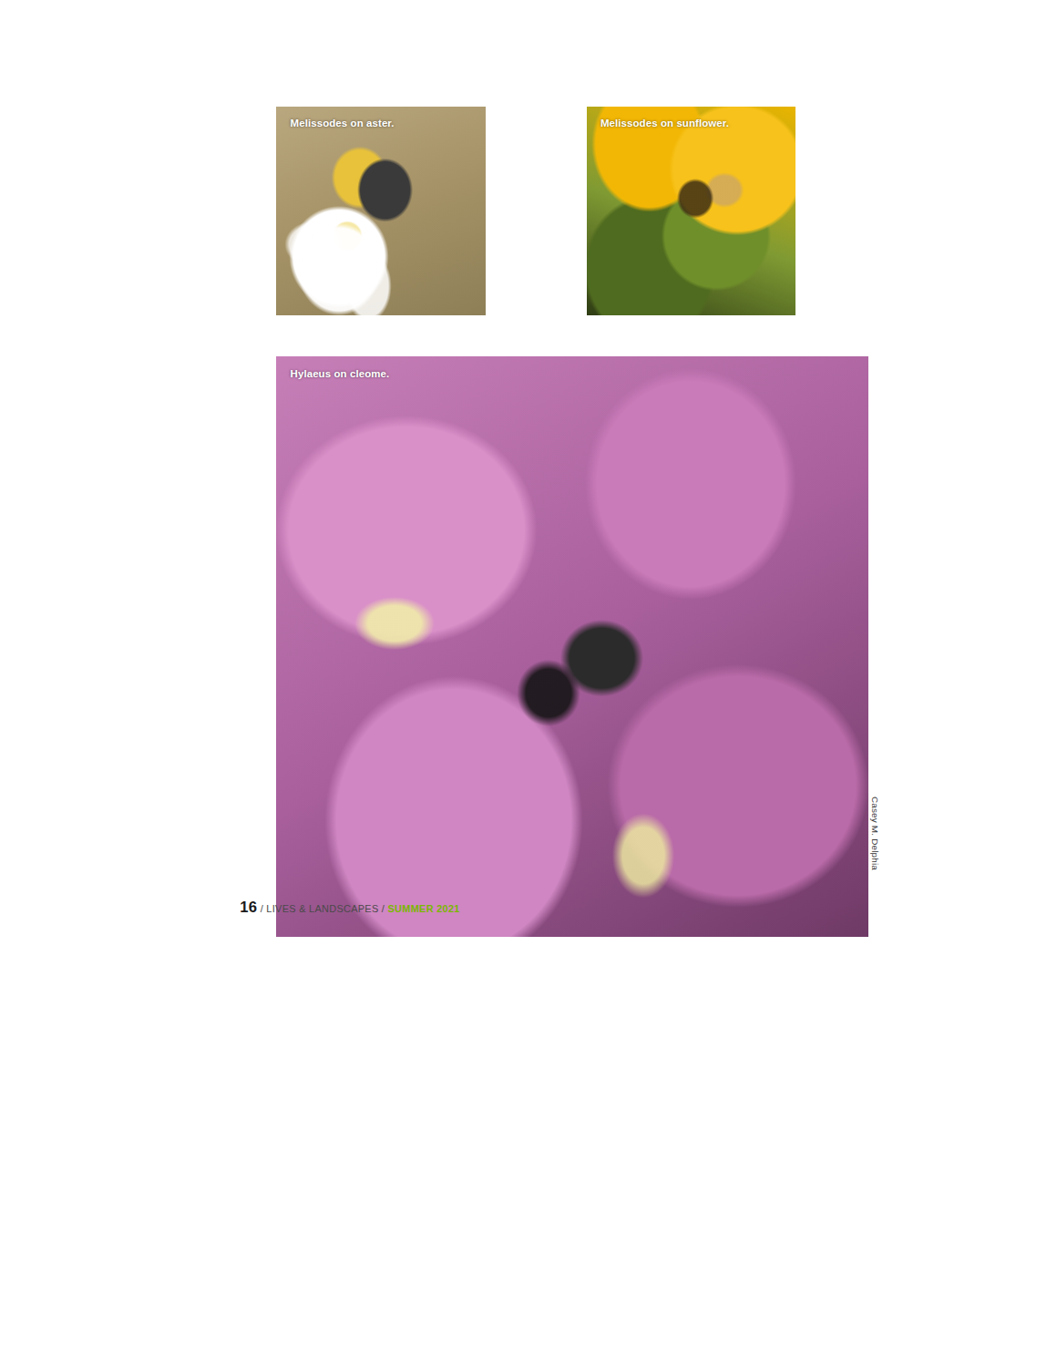Melissodes on aster.
Melissodes on sunflower.
Hylaeus on cleome.
Casey M. Delphia
16 / LIVES & LANDSCAPES / SUMMER 2021